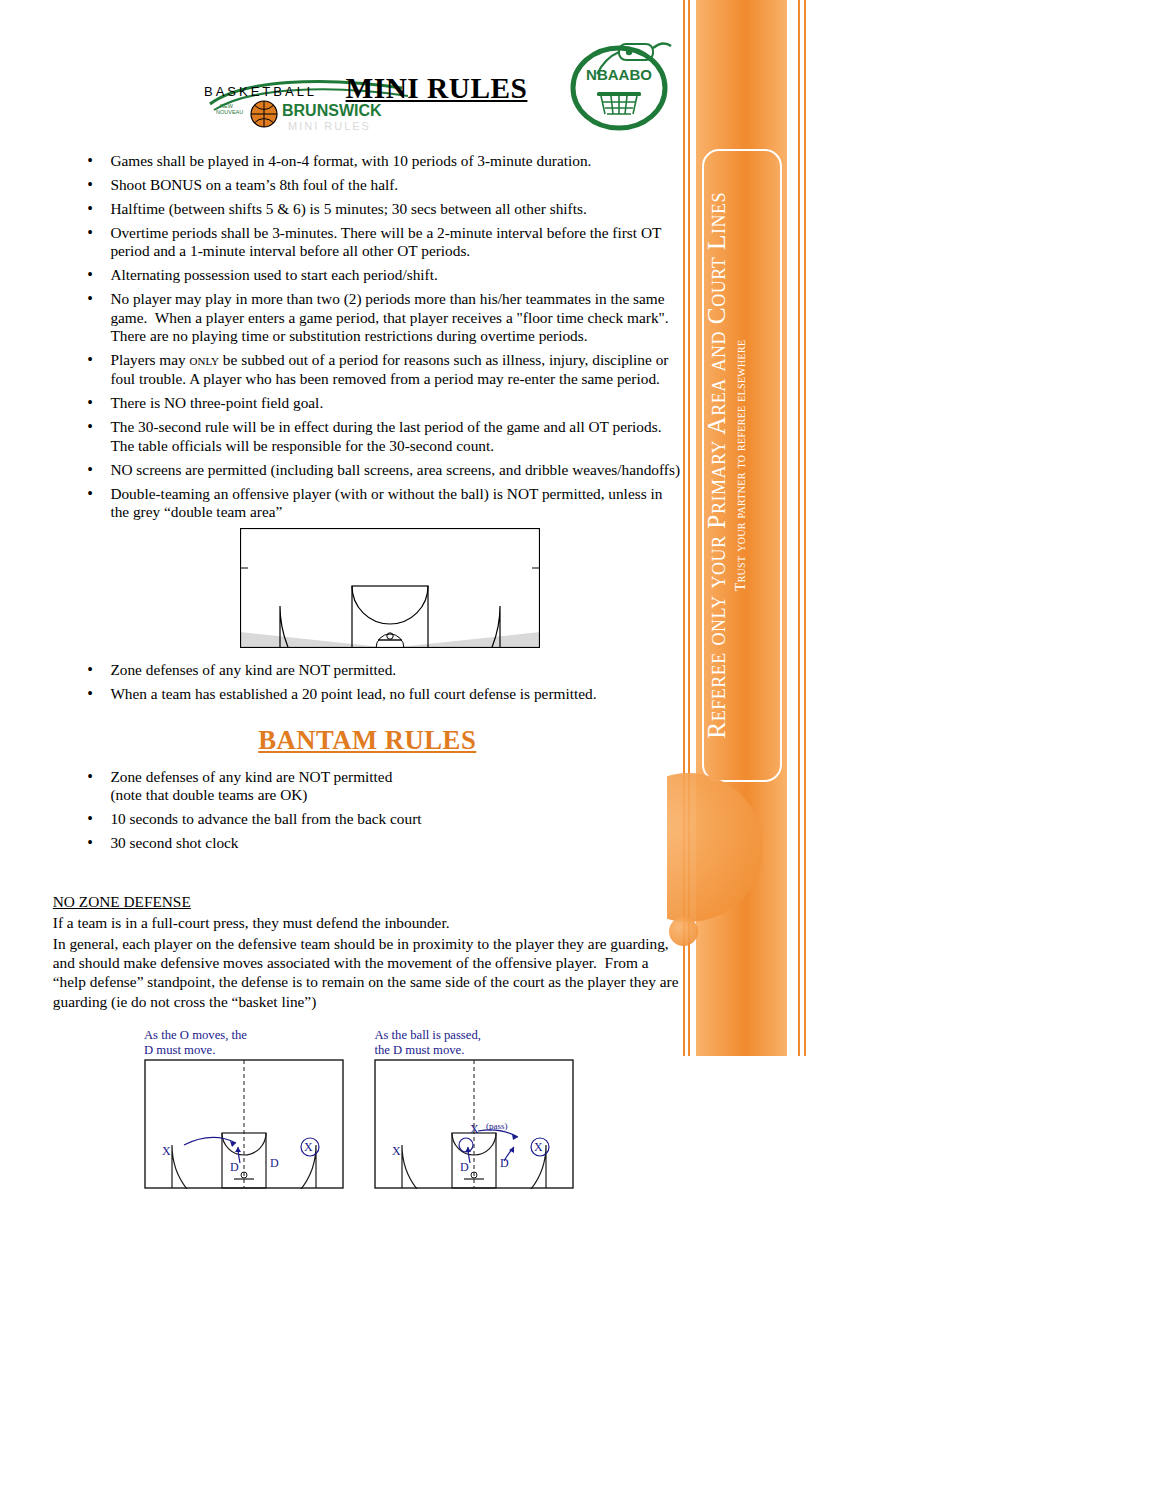Referee only your Primary Area and Court Lines
Trust your partner to referee elsewhere
BASKETBALL NEW NOUVEAU BRUNSWICK MINI RULES
MINI RULES
NBAABO
Games shall be played in 4-on-4 format, with 10 periods of 3-minute duration.
Shoot BONUS on a team’s 8th foul of the half.
Halftime (between shifts 5 & 6) is 5 minutes; 30 secs between all other shifts.
Overtime periods shall be 3-minutes. There will be a 2-minute interval before the first OT period and a 1-minute interval before all other OT periods.
Alternating possession used to start each period/shift.
No player may play in more than two (2) periods more than his/her teammates in the same game. When a player enters a game period, that player receives a "floor time check mark". There are no playing time or substitution restrictions during overtime periods.
Players may only be subbed out of a period for reasons such as illness, injury, discipline or foul trouble. A player who has been removed from a period may re-enter the same period.
There is NO three-point field goal.
The 30-second rule will be in effect during the last period of the game and all OT periods. The table officials will be responsible for the 30-second count.
NO screens are permitted (including ball screens, area screens, and dribble weaves/handoffs)
Double-teaming an offensive player (with or without the ball) is NOT permitted, unless in the grey “double team area”
Zone defenses of any kind are NOT permitted.
When a team has established a 20 point lead, no full court defense is permitted.
BANTAM RULES
Zone defenses of any kind are NOT permitted
(note that double teams are OK)
10 seconds to advance the ball from the back court
30 second shot clock
NO ZONE DEFENSE
If a team is in a full-court press, they must defend the inbounder.
In general, each player on the defensive team should be in proximity to the player they are guarding, and should make defensive moves associated with the movement of the offensive player. From a “help defense” standpoint, the defense is to remain on the same side of the court as the player they are guarding (ie do not cross the “basket line”)
As the O moves, the
D must move.
X X D D
As the ball is passed,
the D must move.
X X (pass) X D D